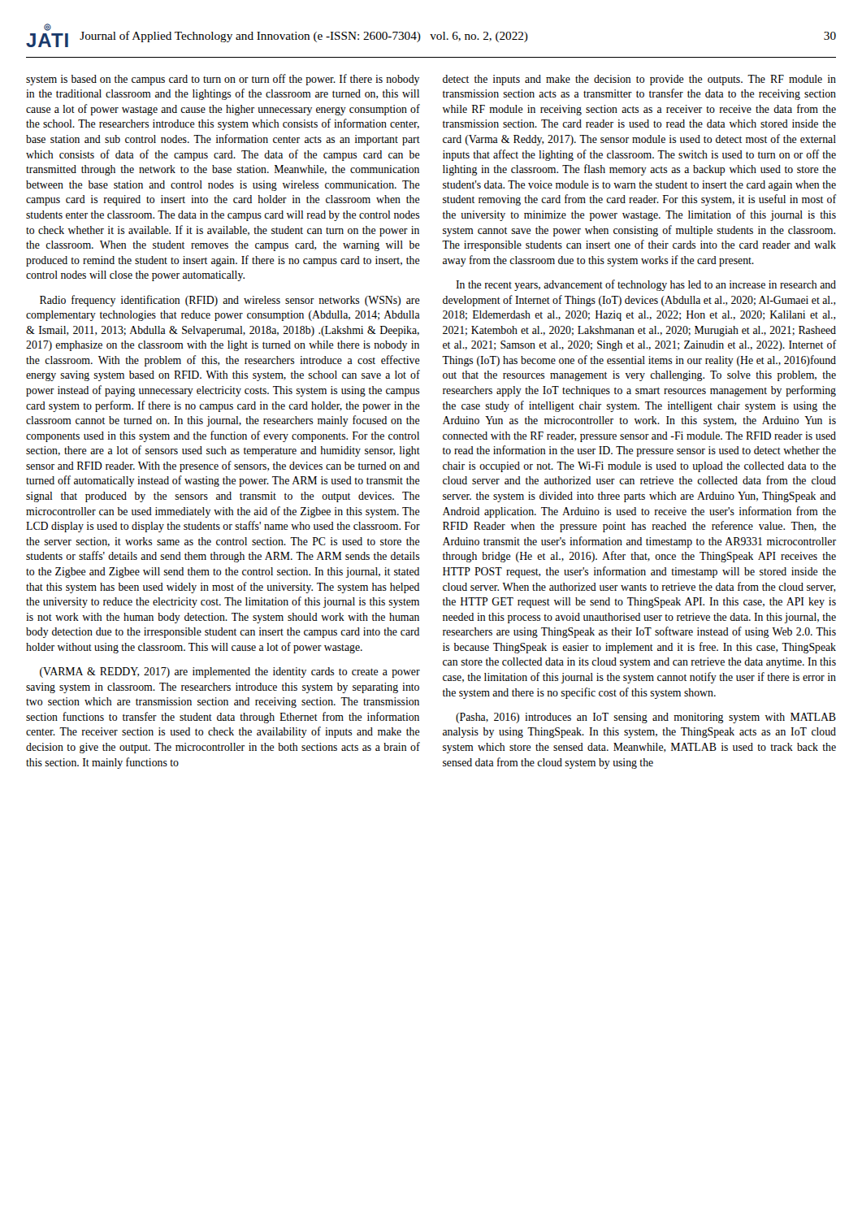◎JATI
Journal of Applied Technology and Innovation (e -ISSN: 2600-7304) vol. 6, no. 2, (2022)
30
system is based on the campus card to turn on or turn off the power. If there is nobody in the traditional classroom and the lightings of the classroom are turned on, this will cause a lot of power wastage and cause the higher unnecessary energy consumption of the school. The researchers introduce this system which consists of information center, base station and sub control nodes. The information center acts as an important part which consists of data of the campus card. The data of the campus card can be transmitted through the network to the base station. Meanwhile, the communication between the base station and control nodes is using wireless communication. The campus card is required to insert into the card holder in the classroom when the students enter the classroom. The data in the campus card will read by the control nodes to check whether it is available. If it is available, the student can turn on the power in the classroom. When the student removes the campus card, the warning will be produced to remind the student to insert again. If there is no campus card to insert, the control nodes will close the power automatically.
Radio frequency identification (RFID) and wireless sensor networks (WSNs) are complementary technologies that reduce power consumption (Abdulla, 2014; Abdulla & Ismail, 2011, 2013; Abdulla & Selvaperumal, 2018a, 2018b) .(Lakshmi & Deepika, 2017) emphasize on the classroom with the light is turned on while there is nobody in the classroom. With the problem of this, the researchers introduce a cost effective energy saving system based on RFID. With this system, the school can save a lot of power instead of paying unnecessary electricity costs. This system is using the campus card system to perform. If there is no campus card in the card holder, the power in the classroom cannot be turned on. In this journal, the researchers mainly focused on the components used in this system and the function of every components. For the control section, there are a lot of sensors used such as temperature and humidity sensor, light sensor and RFID reader. With the presence of sensors, the devices can be turned on and turned off automatically instead of wasting the power. The ARM is used to transmit the signal that produced by the sensors and transmit to the output devices. The microcontroller can be used immediately with the aid of the Zigbee in this system. The LCD display is used to display the students or staffs' name who used the classroom. For the server section, it works same as the control section. The PC is used to store the students or staffs' details and send them through the ARM. The ARM sends the details to the Zigbee and Zigbee will send them to the control section. In this journal, it stated that this system has been used widely in most of the university. The system has helped the university to reduce the electricity cost. The limitation of this journal is this system is not work with the human body detection. The system should work with the human body detection due to the irresponsible student can insert the campus card into the card holder without using the classroom. This will cause a lot of power wastage.
(VARMA & REDDY, 2017) are implemented the identity cards to create a power saving system in classroom. The researchers introduce this system by separating into two section which are transmission section and receiving section. The transmission section functions to transfer the student data through Ethernet from the information center. The receiver section is used to check the availability of inputs and make the decision to give the output. The microcontroller in the both sections acts as a brain of this section. It mainly functions to
detect the inputs and make the decision to provide the outputs. The RF module in transmission section acts as a transmitter to transfer the data to the receiving section while RF module in receiving section acts as a receiver to receive the data from the transmission section. The card reader is used to read the data which stored inside the card (Varma & Reddy, 2017). The sensor module is used to detect most of the external inputs that affect the lighting of the classroom. The switch is used to turn on or off the lighting in the classroom. The flash memory acts as a backup which used to store the student's data. The voice module is to warn the student to insert the card again when the student removing the card from the card reader. For this system, it is useful in most of the university to minimize the power wastage. The limitation of this journal is this system cannot save the power when consisting of multiple students in the classroom. The irresponsible students can insert one of their cards into the card reader and walk away from the classroom due to this system works if the card present.
In the recent years, advancement of technology has led to an increase in research and development of Internet of Things (IoT) devices (Abdulla et al., 2020; Al-Gumaei et al., 2018; Eldemerdash et al., 2020; Haziq et al., 2022; Hon et al., 2020; Kalilani et al., 2021; Katemboh et al., 2020; Lakshmanan et al., 2020; Murugiah et al., 2021; Rasheed et al., 2021; Samson et al., 2020; Singh et al., 2021; Zainudin et al., 2022). Internet of Things (IoT) has become one of the essential items in our reality (He et al., 2016)found out that the resources management is very challenging. To solve this problem, the researchers apply the IoT techniques to a smart resources management by performing the case study of intelligent chair system. The intelligent chair system is using the Arduino Yun as the microcontroller to work. In this system, the Arduino Yun is connected with the RF reader, pressure sensor and -Fi module. The RFID reader is used to read the information in the user ID. The pressure sensor is used to detect whether the chair is occupied or not. The Wi-Fi module is used to upload the collected data to the cloud server and the authorized user can retrieve the collected data from the cloud server. the system is divided into three parts which are Arduino Yun, ThingSpeak and Android application. The Arduino is used to receive the user's information from the RFID Reader when the pressure point has reached the reference value. Then, the Arduino transmit the user's information and timestamp to the AR9331 microcontroller through bridge (He et al., 2016). After that, once the ThingSpeak API receives the HTTP POST request, the user's information and timestamp will be stored inside the cloud server. When the authorized user wants to retrieve the data from the cloud server, the HTTP GET request will be send to ThingSpeak API. In this case, the API key is needed in this process to avoid unauthorised user to retrieve the data. In this journal, the researchers are using ThingSpeak as their IoT software instead of using Web 2.0. This is because ThingSpeak is easier to implement and it is free. In this case, ThingSpeak can store the collected data in its cloud system and can retrieve the data anytime. In this case, the limitation of this journal is the system cannot notify the user if there is error in the system and there is no specific cost of this system shown.
(Pasha, 2016) introduces an IoT sensing and monitoring system with MATLAB analysis by using ThingSpeak. In this system, the ThingSpeak acts as an IoT cloud system which store the sensed data. Meanwhile, MATLAB is used to track back the sensed data from the cloud system by using the